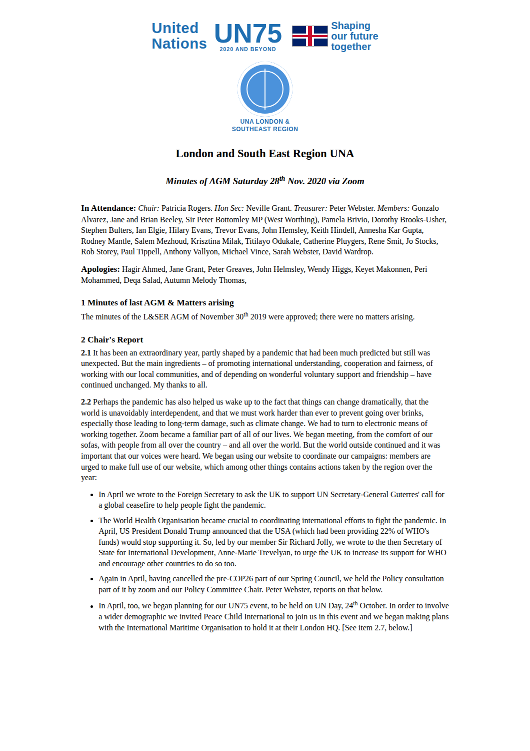United Nations UN752020 AND BEYOND Shaping
our future
together
UNA LONDON &
SOUTHEAST REGION
London and South East Region UNA
Minutes of AGM Saturday 28th Nov. 2020 via Zoom
In Attendance: Chair: Patricia Rogers. Hon Sec: Neville Grant. Treasurer: Peter Webster. Members: Gonzalo Alvarez, Jane and Brian Beeley, Sir Peter Bottomley MP (West Worthing), Pamela Brivio, Dorothy Brooks-Usher, Stephen Bulters, Ian Elgie, Hilary Evans, Trevor Evans, John Hemsley, Keith Hindell, Annesha Kar Gupta, Rodney Mantle, Salem Mezhoud, Krisztina Milak, Titilayo Odukale, Catherine Pluygers, Rene Smit, Jo Stocks, Rob Storey, Paul Tippell, Anthony Vallyon, Michael Vince, Sarah Webster, David Wardrop.
Apologies: Hagir Ahmed, Jane Grant, Peter Greaves, John Helmsley, Wendy Higgs, Keyet Makonnen, Peri Mohammed, Deqa Salad, Autumn Melody Thomas,
1 Minutes of last AGM & Matters arising
The minutes of the L&SER AGM of November 30th 2019 were approved; there were no matters arising.
2 Chair's Report
2.1 It has been an extraordinary year, partly shaped by a pandemic that had been much predicted but still was unexpected. But the main ingredients – of promoting international understanding, cooperation and fairness, of working with our local communities, and of depending on wonderful voluntary support and friendship – have continued unchanged. My thanks to all.
2.2 Perhaps the pandemic has also helped us wake up to the fact that things can change dramatically, that the world is unavoidably interdependent, and that we must work harder than ever to prevent going over brinks, especially those leading to long-term damage, such as climate change. We had to turn to electronic means of working together. Zoom became a familiar part of all of our lives. We began meeting, from the comfort of our sofas, with people from all over the country – and all over the world. But the world outside continued and it was important that our voices were heard. We began using our website to coordinate our campaigns: members are urged to make full use of our website, which among other things contains actions taken by the region over the year:
In April we wrote to the Foreign Secretary to ask the UK to support UN Secretary-General Guterres' call for a global ceasefire to help people fight the pandemic.
The World Health Organisation became crucial to coordinating international efforts to fight the pandemic. In April, US President Donald Trump announced that the USA (which had been providing 22% of WHO's funds) would stop supporting it. So, led by our member Sir Richard Jolly, we wrote to the then Secretary of State for International Development, Anne-Marie Trevelyan, to urge the UK to increase its support for WHO and encourage other countries to do so too.
Again in April, having cancelled the pre-COP26 part of our Spring Council, we held the Policy consultation part of it by zoom and our Policy Committee Chair. Peter Webster, reports on that below.
In April, too, we began planning for our UN75 event, to be held on UN Day, 24th October. In order to involve a wider demographic we invited Peace Child International to join us in this event and we began making plans with the International Maritime Organisation to hold it at their London HQ. [See item 2.7, below.]